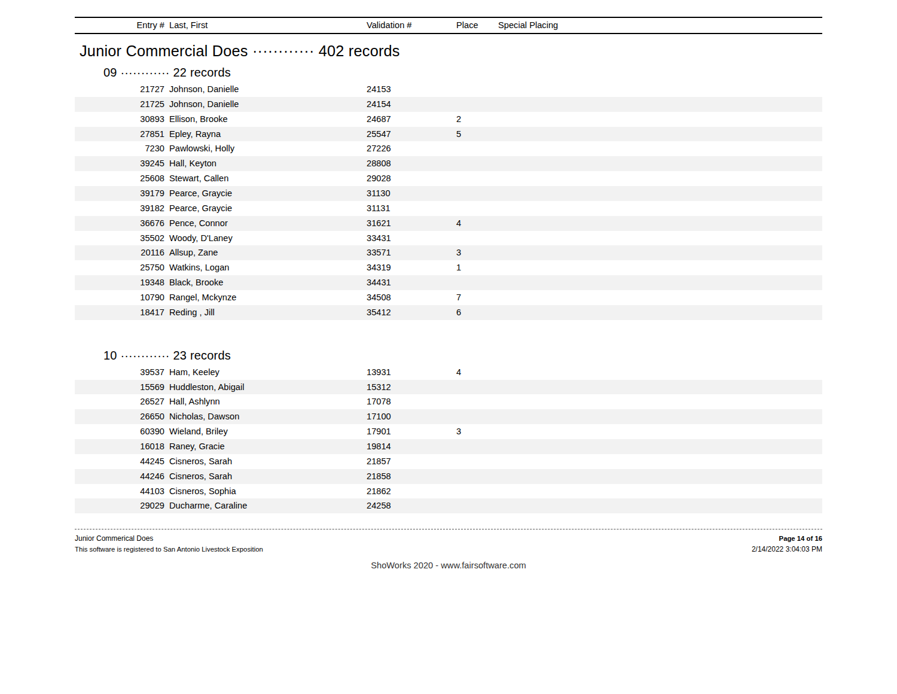| Entry # | Last, First | Validation # | Place | Special Placing |
Junior Commercial Does ············ 402 records
09 ············ 22 records
| 21727 | Johnson, Danielle | 24153 | | |
| 21725 | Johnson, Danielle | 24154 | | |
| 30893 | Ellison, Brooke | 24687 | 2 | |
| 27851 | Epley, Rayna | 25547 | 5 | |
| 7230 | Pawlowski, Holly | 27226 | | |
| 39245 | Hall, Keyton | 28808 | | |
| 25608 | Stewart, Callen | 29028 | | |
| 39179 | Pearce, Graycie | 31130 | | |
| 39182 | Pearce, Graycie | 31131 | | |
| 36676 | Pence, Connor | 31621 | 4 | |
| 35502 | Woody, D'Laney | 33431 | | |
| 20116 | Allsup, Zane | 33571 | 3 | |
| 25750 | Watkins, Logan | 34319 | 1 | |
| 19348 | Black, Brooke | 34431 | | |
| 10790 | Rangel, Mckynze | 34508 | 7 | |
| 18417 | Reding , Jill | 35412 | 6 | |
10 ············ 23 records
| 39537 | Ham, Keeley | 13931 | 4 | |
| 15569 | Huddleston, Abigail | 15312 | | |
| 26527 | Hall, Ashlynn | 17078 | | |
| 26650 | Nicholas, Dawson | 17100 | | |
| 60390 | Wieland, Briley | 17901 | 3 | |
| 16018 | Raney, Gracie | 19814 | | |
| 44245 | Cisneros, Sarah | 21857 | | |
| 44246 | Cisneros, Sarah | 21858 | | |
| 44103 | Cisneros, Sophia | 21862 | | |
| 29029 | Ducharme, Caraline | 24258 | | |
Junior Commerical Does
This software is registered to San Antonio Livestock Exposition
Page 14 of 16
2/14/2022 3:04:03 PM
ShoWorks 2020 - www.fairsoftware.com